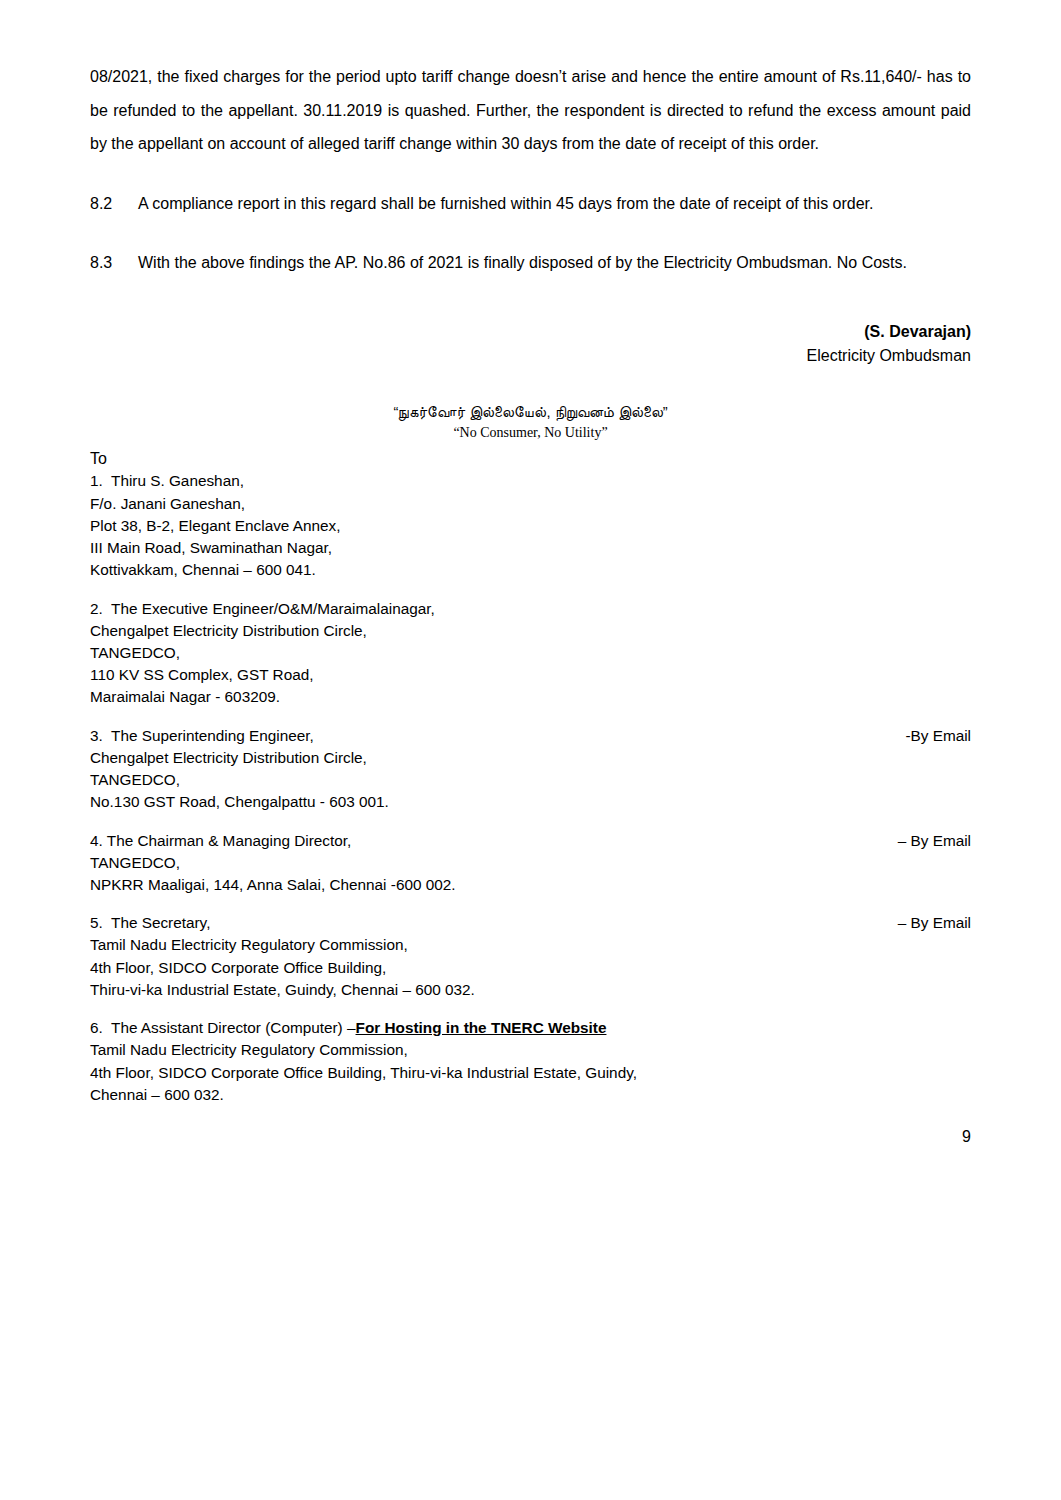08/2021, the fixed charges for the period upto tariff change doesn’t arise and hence the entire amount of Rs.11,640/- has to be refunded to the appellant. 30.11.2019 is quashed. Further, the respondent is directed to refund the excess amount paid by the appellant on account of alleged tariff change within 30 days from the date of receipt of this order.
8.2 A compliance report in this regard shall be furnished within 45 days from the date of receipt of this order.
8.3 With the above findings the AP. No.86 of 2021 is finally disposed of by the Electricity Ombudsman. No Costs.
(S. Devarajan)
Electricity Ombudsman
“நுகர்வோர் இல்லையேல், நிறுவனம் இல்லை”
“No Consumer, No Utility”
To
1. Thiru S. Ganeshan, F/o. Janani Ganeshan, Plot 38, B-2, Elegant Enclave Annex, III Main Road, Swaminathan Nagar, Kottivakkam, Chennai – 600 041.
2. The Executive Engineer/O&M/Maraimalainagar, Chengalpet Electricity Distribution Circle, TANGEDCO, 110 KV SS Complex, GST Road, Maraimalai Nagar - 603209.
3. The Superintending Engineer,
-By Email
Chengalpet Electricity Distribution Circle, TANGEDCO, No.130 GST Road, Chengalpattu - 603 001.
4. The Chairman & Managing Director,
– By Email
TANGEDCO, NPKRR Maaligai, 144, Anna Salai, Chennai -600 002.
5. The Secretary,
– By Email
Tamil Nadu Electricity Regulatory Commission, 4th Floor, SIDCO Corporate Office Building, Thiru-vi-ka Industrial Estate, Guindy, Chennai – 600 032.
6. The Assistant Director (Computer) –For Hosting in the TNERC Website Tamil Nadu Electricity Regulatory Commission, 4th Floor, SIDCO Corporate Office Building, Thiru-vi-ka Industrial Estate, Guindy, Chennai – 600 032.
9